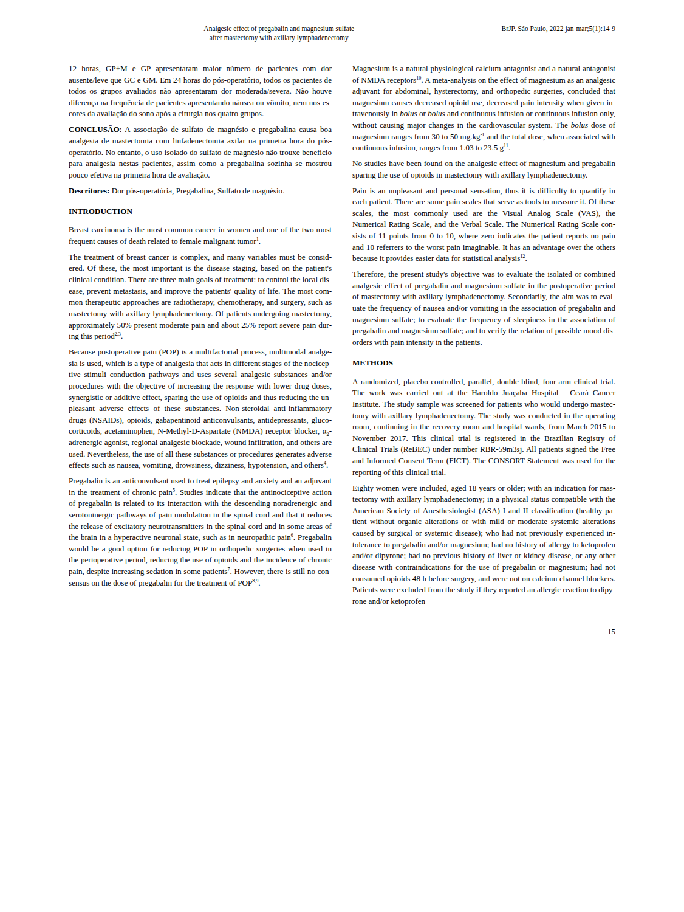Analgesic effect of pregabalin and magnesium sulfate
after mastectomy with axillary lymphadenectomy
BrJP. São Paulo, 2022 jan-mar;5(1):14-9
12 horas, GP+M e GP apresentaram maior número de pacientes com dor ausente/leve que GC e GM. Em 24 horas do pós-operatório, todos os pacientes de todos os grupos avaliados não apresentaram dor moderada/severa. Não houve diferença na frequência de pacientes apresentando náusea ou vômito, nem nos escores da avaliação do sono após a cirurgia nos quatro grupos.
CONCLUSÃO: A associação de sulfato de magnésio e pregabalina causa boa analgesia de mastectomia com linfadenectomia axilar na primeira hora do pós-operatório. No entanto, o uso isolado do sulfato de magnésio não trouxe benefício para analgesia nestas pacientes, assim como a pregabalina sozinha se mostrou pouco efetiva na primeira hora de avaliação.
Descritores: Dor pós-operatória, Pregabalina, Sulfato de magnésio.
INTRODUCTION
Breast carcinoma is the most common cancer in women and one of the two most frequent causes of death related to female malignant tumor1.
The treatment of breast cancer is complex, and many variables must be considered. Of these, the most important is the disease staging, based on the patient's clinical condition. There are three main goals of treatment: to control the local disease, prevent metastasis, and improve the patients' quality of life. The most common therapeutic approaches are radiotherapy, chemotherapy, and surgery, such as mastectomy with axillary lymphadenectomy. Of patients undergoing mastectomy, approximately 50% present moderate pain and about 25% report severe pain during this period2,3.
Because postoperative pain (POP) is a multifactorial process, multimodal analgesia is used, which is a type of analgesia that acts in different stages of the nociceptive stimuli conduction pathways and uses several analgesic substances and/or procedures with the objective of increasing the response with lower drug doses, synergistic or additive effect, sparing the use of opioids and thus reducing the unpleasant adverse effects of these substances. Non-steroidal anti-inflammatory drugs (NSAIDs), opioids, gabapentinoid anticonvulsants, antidepressants, glucocorticoids, acetaminophen, N-Methyl-D-Aspartate (NMDA) receptor blocker, α2-adrenergic agonist, regional analgesic blockade, wound infiltration, and others are used. Nevertheless, the use of all these substances or procedures generates adverse effects such as nausea, vomiting, drowsiness, dizziness, hypotension, and others4.
Pregabalin is an anticonvulsant used to treat epilepsy and anxiety and an adjuvant in the treatment of chronic pain5. Studies indicate that the antinociceptive action of pregabalin is related to its interaction with the descending noradrenergic and serotoninergic pathways of pain modulation in the spinal cord and that it reduces the release of excitatory neurotransmitters in the spinal cord and in some areas of the brain in a hyperactive neuronal state, such as in neuropathic pain6. Pregabalin would be a good option for reducing POP in orthopedic surgeries when used in the perioperative period, reducing the use of opioids and the incidence of chronic pain, despite increasing sedation in some patients7. However, there is still no consensus on the dose of pregabalin for the treatment of POP8,9.
Magnesium is a natural physiological calcium antagonist and a natural antagonist of NMDA receptors10. A meta-analysis on the effect of magnesium as an analgesic adjuvant for abdominal, hysterectomy, and orthopedic surgeries, concluded that magnesium causes decreased opioid use, decreased pain intensity when given intravenously in bolus or bolus and continuous infusion or continuous infusion only, without causing major changes in the cardiovascular system. The bolus dose of magnesium ranges from 30 to 50 mg.kg-1 and the total dose, when associated with continuous infusion, ranges from 1.03 to 23.5 g11.
No studies have been found on the analgesic effect of magnesium and pregabalin sparing the use of opioids in mastectomy with axillary lymphadenectomy.
Pain is an unpleasant and personal sensation, thus it is difficulty to quantify in each patient. There are some pain scales that serve as tools to measure it. Of these scales, the most commonly used are the Visual Analog Scale (VAS), the Numerical Rating Scale, and the Verbal Scale. The Numerical Rating Scale consists of 11 points from 0 to 10, where zero indicates the patient reports no pain and 10 referrers to the worst pain imaginable. It has an advantage over the others because it provides easier data for statistical analysis12.
Therefore, the present study's objective was to evaluate the isolated or combined analgesic effect of pregabalin and magnesium sulfate in the postoperative period of mastectomy with axillary lymphadenectomy. Secondarily, the aim was to evaluate the frequency of nausea and/or vomiting in the association of pregabalin and magnesium sulfate; to evaluate the frequency of sleepiness in the association of pregabalin and magnesium sulfate; and to verify the relation of possible mood disorders with pain intensity in the patients.
METHODS
A randomized, placebo-controlled, parallel, double-blind, four-arm clinical trial. The work was carried out at the Haroldo Juaçaba Hospital - Ceará Cancer Institute. The study sample was screened for patients who would undergo mastectomy with axillary lymphadenectomy. The study was conducted in the operating room, continuing in the recovery room and hospital wards, from March 2015 to November 2017. This clinical trial is registered in the Brazilian Registry of Clinical Trials (ReBEC) under number RBR-59m3sj. All patients signed the Free and Informed Consent Term (FICT). The CONSORT Statement was used for the reporting of this clinical trial.
Eighty women were included, aged 18 years or older; with an indication for mastectomy with axillary lymphadenectomy; in a physical status compatible with the American Society of Anesthesiologist (ASA) I and II classification (healthy patient without organic alterations or with mild or moderate systemic alterations caused by surgical or systemic disease); who had not previously experienced intolerance to pregabalin and/or magnesium; had no history of allergy to ketoprofen and/or dipyrone; had no previous history of liver or kidney disease, or any other disease with contraindications for the use of pregabalin or magnesium; had not consumed opioids 48 h before surgery, and were not on calcium channel blockers. Patients were excluded from the study if they reported an allergic reaction to dipyrone and/or ketoprofen
15